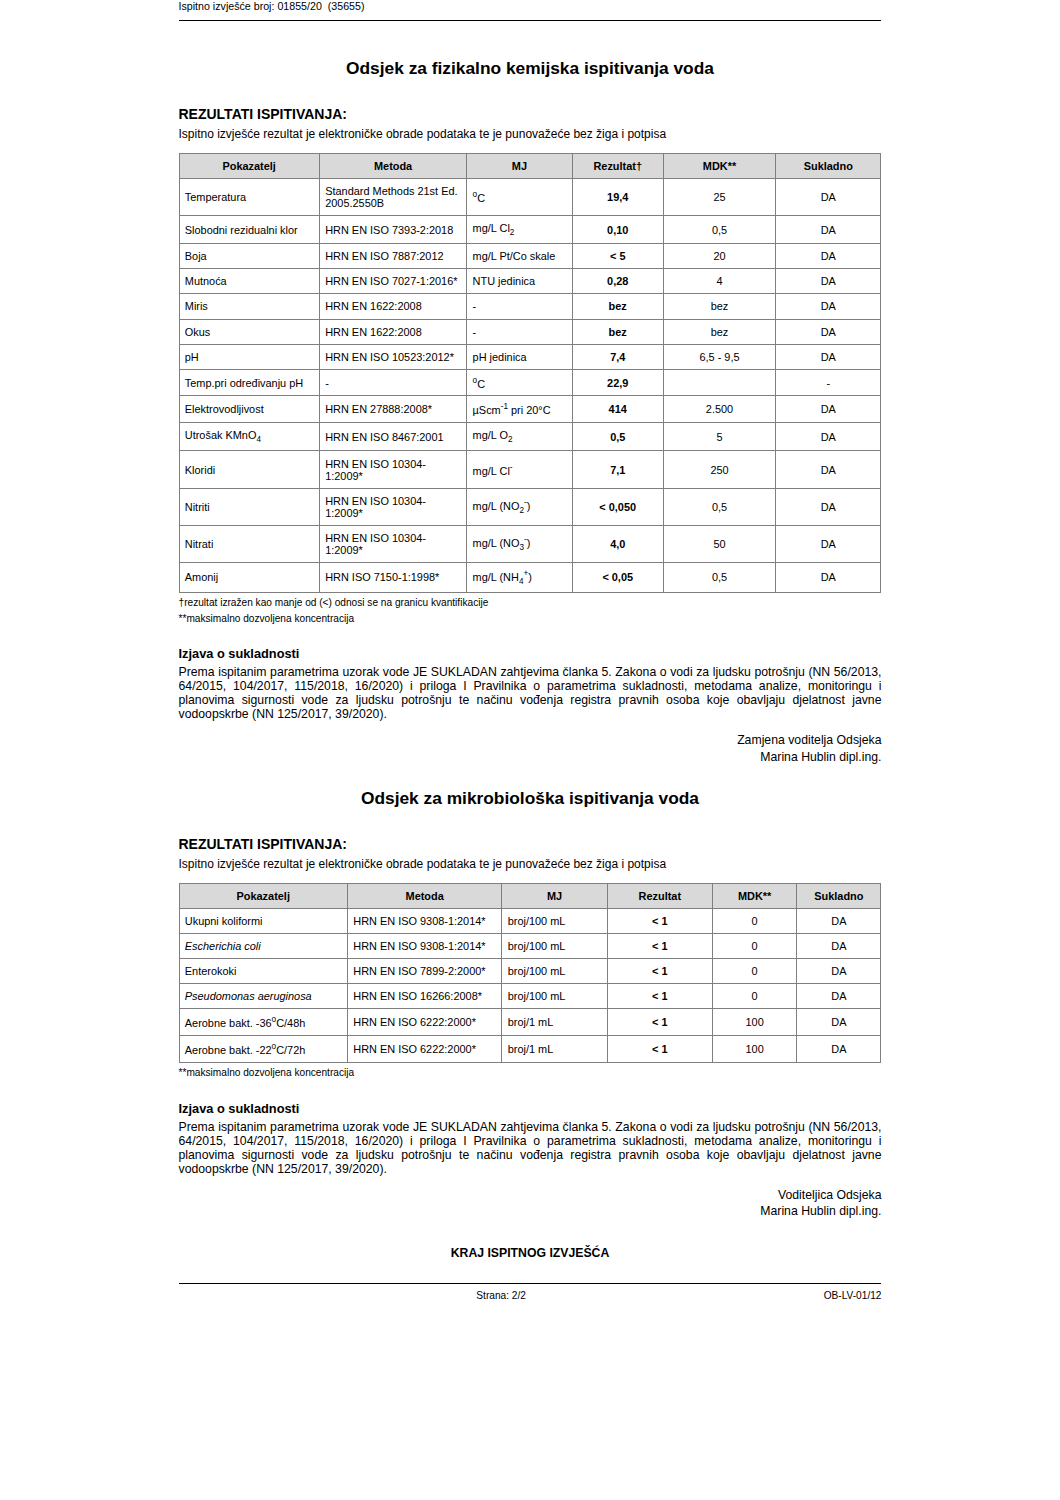Ispitno izvješće broj: 01855/20 (35655)
Odsjek za fizikalno kemijska ispitivanja voda
REZULTATI ISPITIVANJA:
Ispitno izvješće rezultat je elektroničke obrade podataka te je punovažeće bez žiga i potpisa
| Pokazatelj | Metoda | MJ | Rezultat† | MDK** | Sukladno |
| --- | --- | --- | --- | --- | --- |
| Temperatura | Standard Methods 21st Ed. 2005.2550B | o C | 19,4 | 25 | DA |
| Slobodni rezidualni klor | HRN EN ISO 7393-2:2018 | mg/L Cl 2 | 0,10 | 0,5 | DA |
| Boja | HRN EN ISO 7887:2012 | mg/L Pt/Co skale | < 5 | 20 | DA |
| Mutnoća | HRN EN ISO 7027-1:2016* | NTU jedinica | 0,28 | 4 | DA |
| Miris | HRN EN 1622:2008 | - | bez | bez | DA |
| Okus | HRN EN 1622:2008 | - | bez | bez | DA |
| pH | HRN EN ISO 10523:2012* | pH jedinica | 7,4 | 6,5 - 9,5 | DA |
| Temp.pri određivanju pH | - | o C | 22,9 | | - |
| Elektrovodljivost | HRN EN 27888:2008* | µScm -1 pri 20°C | 414 | 2.500 | DA |
| Utrošak KMnO 4 | HRN EN ISO 8467:2001 | mg/L O 2 | 0,5 | 5 | DA |
| Kloridi | HRN EN ISO 10304-1:2009* | mg/L Cl - | 7,1 | 250 | DA |
| Nitriti | HRN EN ISO 10304-1:2009* | mg/L (NO 2 - ) | < 0,050 | 0,5 | DA |
| Nitrati | HRN EN ISO 10304-1:2009* | mg/L (NO 3 - ) | 4,0 | 50 | DA |
| Amonij | HRN ISO 7150-1:1998* | mg/L (NH 4 + ) | < 0,05 | 0,5 | DA |
†rezultat izražen kao manje od (<) odnosi se na granicu kvantifikacije
**maksimalno dozvoljena koncentracija
Izjava o sukladnosti
Prema ispitanim parametrima uzorak vode JE SUKLADAN zahtjevima članka 5. Zakona o vodi za ljudsku potrošnju (NN 56/2013, 64/2015, 104/2017, 115/2018, 16/2020) i priloga I Pravilnika o parametrima sukladnosti, metodama analize, monitoringu i planovima sigurnosti vode za ljudsku potrošnju te načinu vođenja registra pravnih osoba koje obavljaju djelatnost javne vodoopskrbe (NN 125/2017, 39/2020).
Zamjena voditelja Odsjeka
Marina Hublin dipl.ing.
Odsjek za mikrobiološka ispitivanja voda
REZULTATI ISPITIVANJA:
Ispitno izvješće rezultat je elektroničke obrade podataka te je punovažeće bez žiga i potpisa
| Pokazatelj | Metoda | MJ | Rezultat | MDK** | Sukladno |
| --- | --- | --- | --- | --- | --- |
| Ukupni koliformi | HRN EN ISO 9308-1:2014* | broj/100 mL | < 1 | 0 | DA |
| Escherichia coli | HRN EN ISO 9308-1:2014* | broj/100 mL | < 1 | 0 | DA |
| Enterokoki | HRN EN ISO 7899-2:2000* | broj/100 mL | < 1 | 0 | DA |
| Pseudomonas aeruginosa | HRN EN ISO 16266:2008* | broj/100 mL | < 1 | 0 | DA |
| Aerobne bakt. -36 o C/48h | HRN EN ISO 6222:2000* | broj/1 mL | < 1 | 100 | DA |
| Aerobne bakt. -22 o C/72h | HRN EN ISO 6222:2000* | broj/1 mL | < 1 | 100 | DA |
**maksimalno dozvoljena koncentracija
Izjava o sukladnosti
Prema ispitanim parametrima uzorak vode JE SUKLADAN zahtjevima članka 5. Zakona o vodi za ljudsku potrošnju (NN 56/2013, 64/2015, 104/2017, 115/2018, 16/2020) i priloga I Pravilnika o parametrima sukladnosti, metodama analize, monitoringu i planovima sigurnosti vode za ljudsku potrošnju te načinu vođenja registra pravnih osoba koje obavljaju djelatnost javne vodoopskrbe (NN 125/2017, 39/2020).
Voditeljica Odsjeka
Marina Hublin dipl.ing.
KRAJ ISPITNOG IZVJEŠĆA
Strana: 2/2 OB-LV-01/12